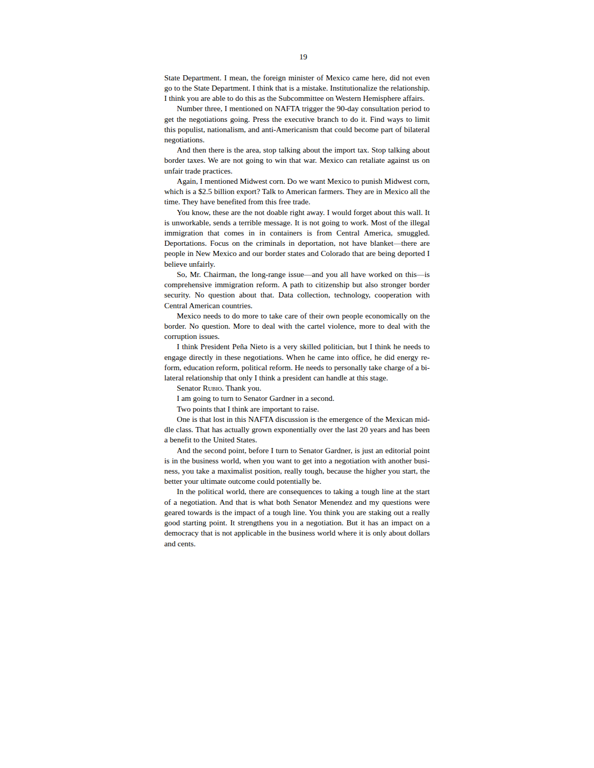19
State Department. I mean, the foreign minister of Mexico came here, did not even go to the State Department. I think that is a mistake. Institutionalize the relationship. I think you are able to do this as the Subcommittee on Western Hemisphere affairs.
Number three, I mentioned on NAFTA trigger the 90-day consultation period to get the negotiations going. Press the executive branch to do it. Find ways to limit this populist, nationalism, and anti-Americanism that could become part of bilateral negotiations.
And then there is the area, stop talking about the import tax. Stop talking about border taxes. We are not going to win that war. Mexico can retaliate against us on unfair trade practices.
Again, I mentioned Midwest corn. Do we want Mexico to punish Midwest corn, which is a $2.5 billion export? Talk to American farmers. They are in Mexico all the time. They have benefited from this free trade.
You know, these are the not doable right away. I would forget about this wall. It is unworkable, sends a terrible message. It is not going to work. Most of the illegal immigration that comes in in containers is from Central America, smuggled. Deportations. Focus on the criminals in deportation, not have blanket—there are people in New Mexico and our border states and Colorado that are being deported I believe unfairly.
So, Mr. Chairman, the long-range issue—and you all have worked on this—is comprehensive immigration reform. A path to citizenship but also stronger border security. No question about that. Data collection, technology, cooperation with Central American countries.
Mexico needs to do more to take care of their own people economically on the border. No question. More to deal with the cartel violence, more to deal with the corruption issues.
I think President Peña Nieto is a very skilled politician, but I think he needs to engage directly in these negotiations. When he came into office, he did energy reform, education reform, political reform. He needs to personally take charge of a bilateral relationship that only I think a president can handle at this stage.
Senator Rubio. Thank you.
I am going to turn to Senator Gardner in a second.
Two points that I think are important to raise.
One is that lost in this NAFTA discussion is the emergence of the Mexican middle class. That has actually grown exponentially over the last 20 years and has been a benefit to the United States.
And the second point, before I turn to Senator Gardner, is just an editorial point is in the business world, when you want to get into a negotiation with another business, you take a maximalist position, really tough, because the higher you start, the better your ultimate outcome could potentially be.
In the political world, there are consequences to taking a tough line at the start of a negotiation. And that is what both Senator Menendez and my questions were geared towards is the impact of a tough line. You think you are staking out a really good starting point. It strengthens you in a negotiation. But it has an impact on a democracy that is not applicable in the business world where it is only about dollars and cents.